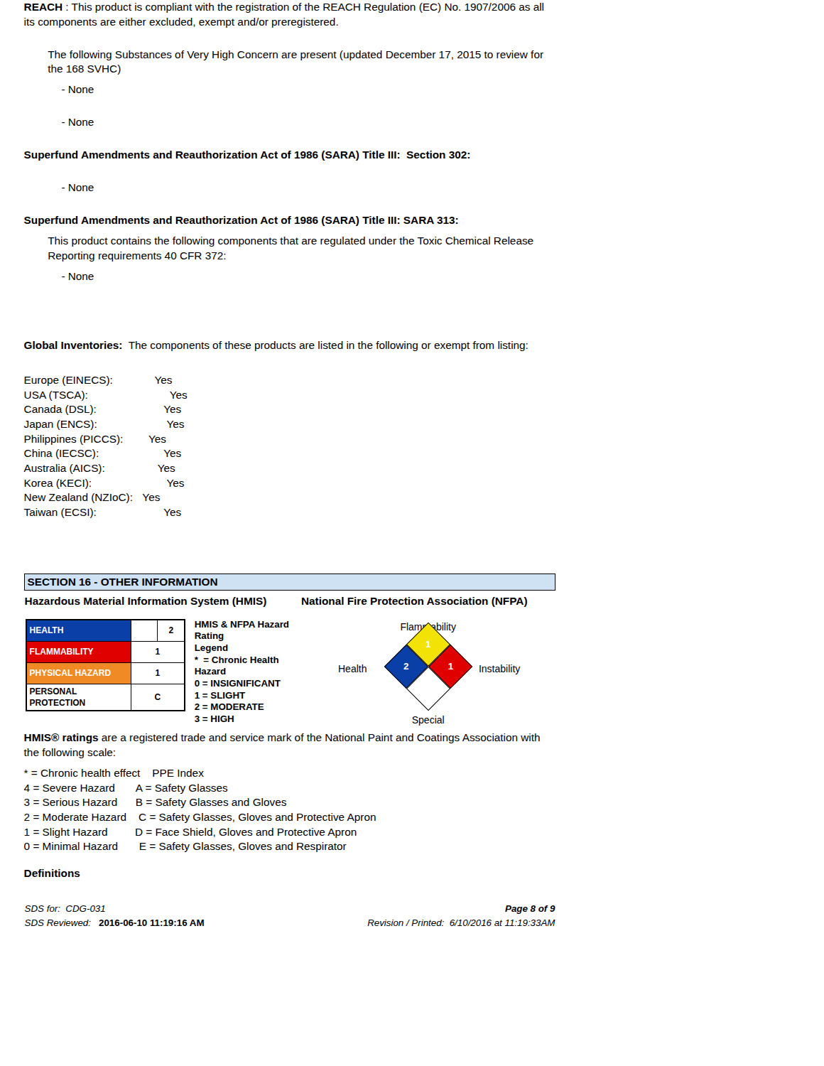REACH : This product is compliant with the registration of the REACH Regulation (EC) No. 1907/2006 as all its components are either excluded, exempt and/or preregistered.
The following Substances of Very High Concern are present (updated December 17, 2015 to review for the 168 SVHC)
- None
- None
Superfund Amendments and Reauthorization Act of 1986 (SARA) Title III: Section 302:
- None
Superfund Amendments and Reauthorization Act of 1986 (SARA) Title III: SARA 313:
This product contains the following components that are regulated under the Toxic Chemical Release Reporting requirements 40 CFR 372:
- None
Global Inventories: The components of these products are listed in the following or exempt from listing:
| Europe (EINECS): | Yes |
| USA (TSCA): | Yes |
| Canada (DSL): | Yes |
| Japan (ENCS): | Yes |
| Philippines (PICCS): | Yes |
| China (IECSC): | Yes |
| Australia (AICS): | Yes |
| Korea (KECI): | Yes |
| New Zealand (NZIoC): | Yes |
| Taiwan (ECSI): | Yes |
SECTION 16 - OTHER INFORMATION
| Hazardous Material Information System (HMIS) | National Fire Protection Association (NFPA) |
| / / HEALTH / / 2 / / FLAMMABILITY / 1 / / PHYSICAL HAZARD / 1 / / PERSONAL PROTECTION / C / / HMIS & NFPA Hazard Rating Legend * = Chronic Health Hazard 0 = INSIGNIFICANT 1 = SLIGHT 2 = MODERATE 3 = HIGH / | Flammability Health Instability Special 1 2 1 |
HMIS® ratings are a registered trade and service mark of the National Paint and Coatings Association with the following scale:
* = Chronic health effect PPE Index
4 = Severe Hazard A = Safety Glasses
3 = Serious Hazard B = Safety Glasses and Gloves
2 = Moderate Hazard C = Safety Glasses, Gloves and Protective Apron
1 = Slight Hazard D = Face Shield, Gloves and Protective Apron
0 = Minimal Hazard E = Safety Glasses, Gloves and Respirator
Definitions
| SDS for: CDG-031 | Page 8 of 9 |
| SDS Reviewed: 2016-06-10 11:19:16 AM | Revision / Printed: 6/10/2016 at 11:19:33AM |